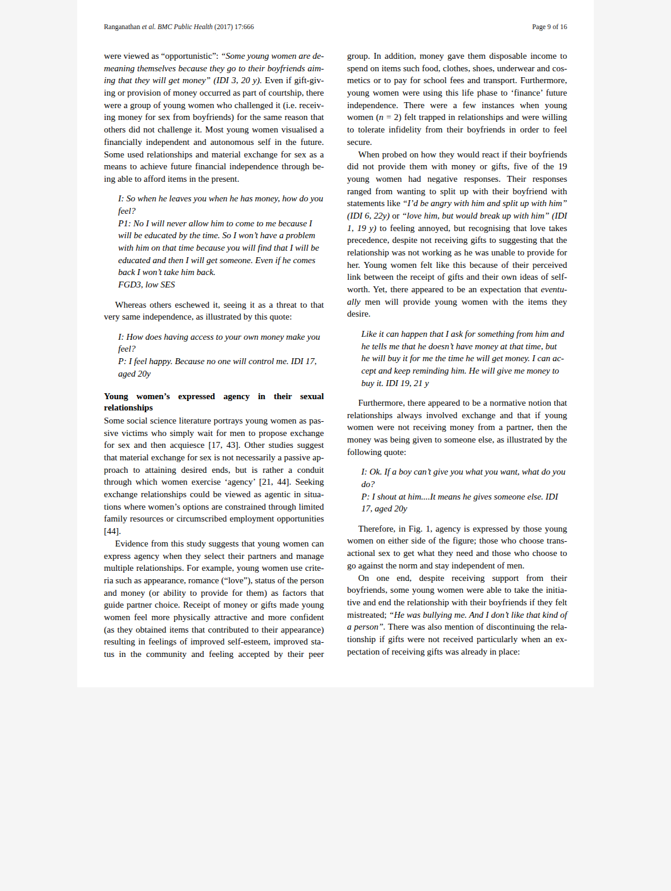Ranganathan et al. BMC Public Health (2017) 17:666
Page 9 of 16
were viewed as “opportunistic”: “Some young women are demeaning themselves because they go to their boyfriends aiming that they will get money” (IDI 3, 20 y). Even if gift-giving or provision of money occurred as part of courtship, there were a group of young women who challenged it (i.e. receiving money for sex from boyfriends) for the same reason that others did not challenge it. Most young women visualised a financially independent and autonomous self in the future. Some used relationships and material exchange for sex as a means to achieve future financial independence through being able to afford items in the present.
I: So when he leaves you when he has money, how do you feel?
P1: No I will never allow him to come to me because I will be educated by the time. So I won’t have a problem with him on that time because you will find that I will be educated and then I will get someone. Even if he comes back I won’t take him back.
FGD3, low SES
Whereas others eschewed it, seeing it as a threat to that very same independence, as illustrated by this quote:
I: How does having access to your own money make you feel?
P: I feel happy. Because no one will control me. IDI 17, aged 20y
Young women’s expressed agency in their sexual relationships
Some social science literature portrays young women as passive victims who simply wait for men to propose exchange for sex and then acquiesce [17, 43]. Other studies suggest that material exchange for sex is not necessarily a passive approach to attaining desired ends, but is rather a conduit through which women exercise ‘agency’ [21, 44]. Seeking exchange relationships could be viewed as agentic in situations where women’s options are constrained through limited family resources or circumscribed employment opportunities [44].
Evidence from this study suggests that young women can express agency when they select their partners and manage multiple relationships. For example, young women use criteria such as appearance, romance (“love”), status of the person and money (or ability to provide for them) as factors that guide partner choice. Receipt of money or gifts made young women feel more physically attractive and more confident (as they obtained items that contributed to their appearance) resulting in feelings of improved self-esteem, improved status in the community and feeling accepted by their peer group. In addition, money gave them disposable income to spend on items such food, clothes, shoes, underwear and cosmetics or to pay for school fees and transport. Furthermore, young women were using this life phase to ‘finance’ future independence. There were a few instances when young women (n = 2) felt trapped in relationships and were willing to tolerate infidelity from their boyfriends in order to feel secure.
When probed on how they would react if their boyfriends did not provide them with money or gifts, five of the 19 young women had negative responses. Their responses ranged from wanting to split up with their boyfriend with statements like “I’d be angry with him and split up with him” (IDI 6, 22y) or “love him, but would break up with him” (IDI 1, 19 y) to feeling annoyed, but recognising that love takes precedence, despite not receiving gifts to suggesting that the relationship was not working as he was unable to provide for her. Young women felt like this because of their perceived link between the receipt of gifts and their own ideas of self-worth. Yet, there appeared to be an expectation that eventually men will provide young women with the items they desire.
Like it can happen that I ask for something from him and he tells me that he doesn’t have money at that time, but he will buy it for me the time he will get money. I can accept and keep reminding him. He will give me money to buy it. IDI 19, 21 y
Furthermore, there appeared to be a normative notion that relationships always involved exchange and that if young women were not receiving money from a partner, then the money was being given to someone else, as illustrated by the following quote:
I: Ok. If a boy can’t give you what you want, what do you do?
P: I shout at him....It means he gives someone else. IDI 17, aged 20y
Therefore, in Fig. 1, agency is expressed by those young women on either side of the figure; those who choose transactional sex to get what they need and those who choose to go against the norm and stay independent of men.
On one end, despite receiving support from their boyfriends, some young women were able to take the initiative and end the relationship with their boyfriends if they felt mistreated; “He was bullying me. And I don’t like that kind of a person”. There was also mention of discontinuing the relationship if gifts were not received particularly when an expectation of receiving gifts was already in place: